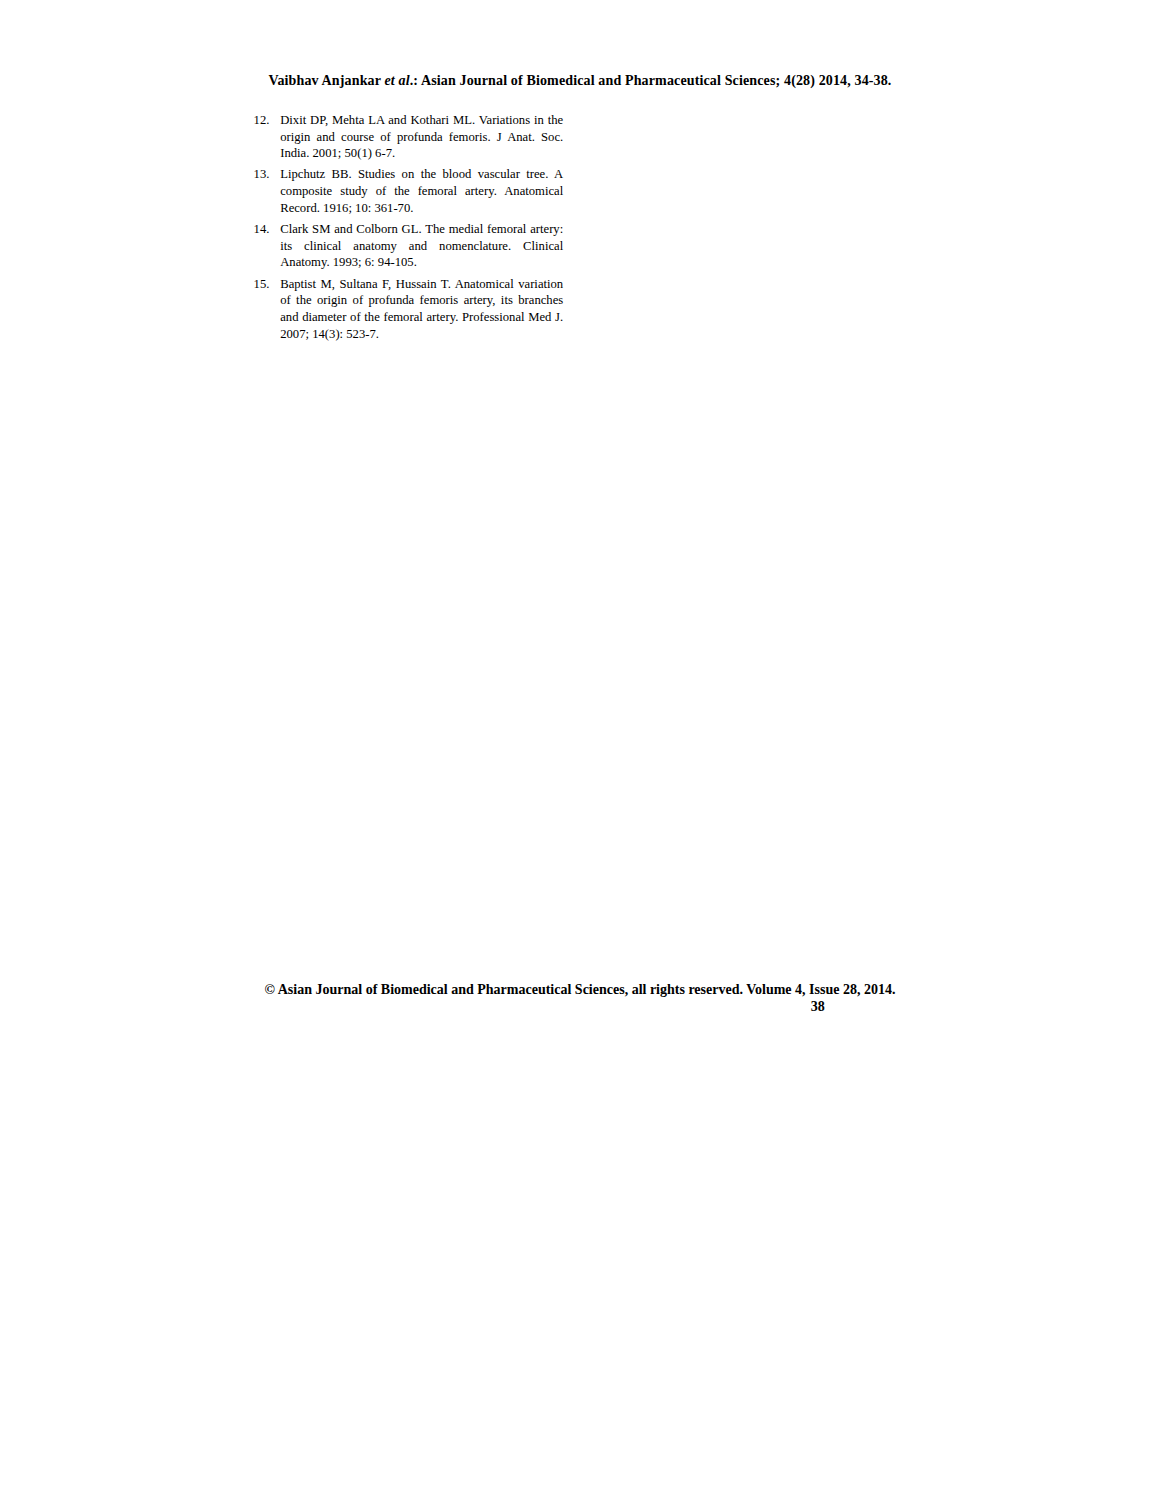Vaibhav Anjankar et al.: Asian Journal of Biomedical and Pharmaceutical Sciences; 4(28) 2014, 34-38.
Dixit DP, Mehta LA and Kothari ML. Variations in the origin and course of profunda femoris. J Anat. Soc. India. 2001; 50(1) 6-7.
Lipchutz BB. Studies on the blood vascular tree. A composite study of the femoral artery. Anatomical Record. 1916; 10: 361-70.
Clark SM and Colborn GL. The medial femoral artery: its clinical anatomy and nomenclature. Clinical Anatomy. 1993; 6: 94-105.
Baptist M, Sultana F, Hussain T. Anatomical variation of the origin of profunda femoris artery, its branches and diameter of the femoral artery. Professional Med J. 2007; 14(3): 523-7.
© Asian Journal of Biomedical and Pharmaceutical Sciences, all rights reserved. Volume 4, Issue 28, 2014.
38